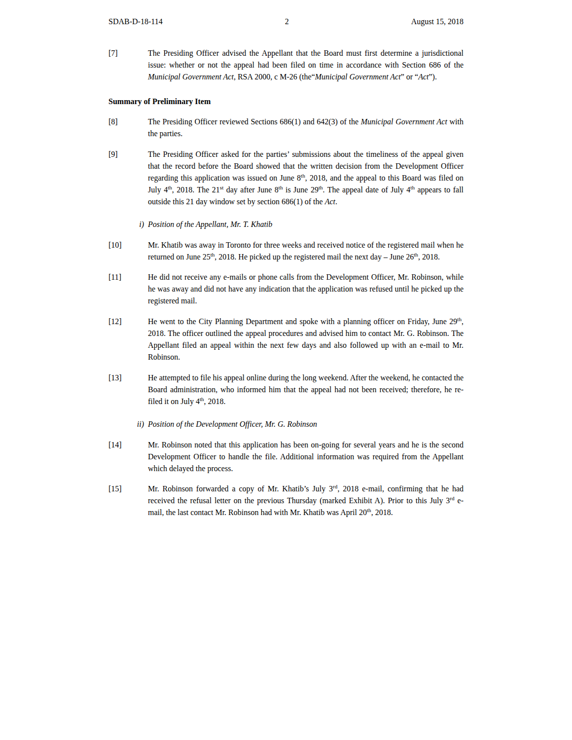SDAB-D-18-114 2 August 15, 2018
[7] The Presiding Officer advised the Appellant that the Board must first determine a jurisdictional issue: whether or not the appeal had been filed on time in accordance with Section 686 of the Municipal Government Act, RSA 2000, c M-26 (the“Municipal Government Act” or “Act”).
Summary of Preliminary Item
[8] The Presiding Officer reviewed Sections 686(1) and 642(3) of the Municipal Government Act with the parties.
[9] The Presiding Officer asked for the parties’ submissions about the timeliness of the appeal given that the record before the Board showed that the written decision from the Development Officer regarding this application was issued on June 8th, 2018, and the appeal to this Board was filed on July 4th, 2018. The 21st day after June 8th is June 29th. The appeal date of July 4th appears to fall outside this 21 day window set by section 686(1) of the Act.
i) Position of the Appellant, Mr. T. Khatib
[10] Mr. Khatib was away in Toronto for three weeks and received notice of the registered mail when he returned on June 25th, 2018. He picked up the registered mail the next day – June 26th, 2018.
[11] He did not receive any e-mails or phone calls from the Development Officer, Mr. Robinson, while he was away and did not have any indication that the application was refused until he picked up the registered mail.
[12] He went to the City Planning Department and spoke with a planning officer on Friday, June 29th, 2018. The officer outlined the appeal procedures and advised him to contact Mr. G. Robinson. The Appellant filed an appeal within the next few days and also followed up with an e-mail to Mr. Robinson.
[13] He attempted to file his appeal online during the long weekend. After the weekend, he contacted the Board administration, who informed him that the appeal had not been received; therefore, he re-filed it on July 4th, 2018.
ii) Position of the Development Officer, Mr. G. Robinson
[14] Mr. Robinson noted that this application has been on-going for several years and he is the second Development Officer to handle the file. Additional information was required from the Appellant which delayed the process.
[15] Mr. Robinson forwarded a copy of Mr. Khatib’s July 3rd, 2018 e-mail, confirming that he had received the refusal letter on the previous Thursday (marked Exhibit A). Prior to this July 3rd e-mail, the last contact Mr. Robinson had with Mr. Khatib was April 20th, 2018.